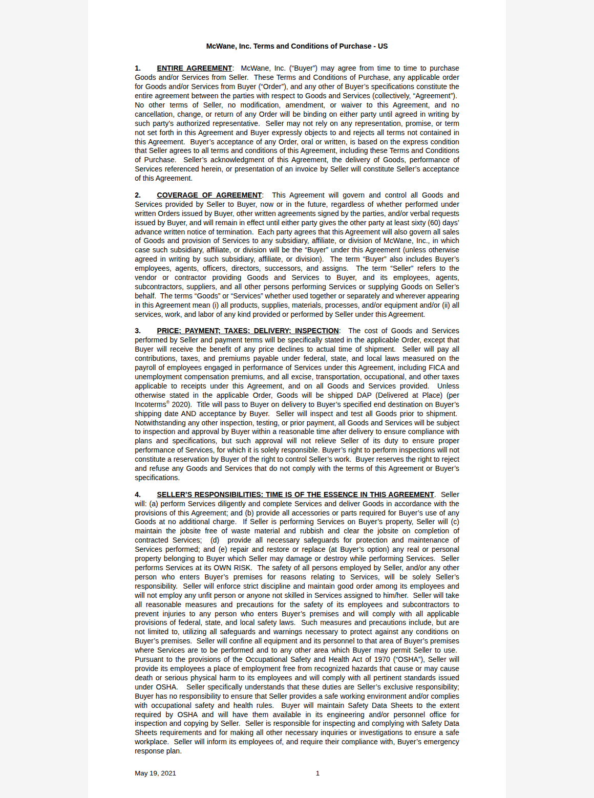McWane, Inc. Terms and Conditions of Purchase - US
1. ENTIRE AGREEMENT: McWane, Inc. (“Buyer”) may agree from time to time to purchase Goods and/or Services from Seller. These Terms and Conditions of Purchase, any applicable order for Goods and/or Services from Buyer (“Order”), and any other of Buyer’s specifications constitute the entire agreement between the parties with respect to Goods and Services (collectively, “Agreement”). No other terms of Seller, no modification, amendment, or waiver to this Agreement, and no cancellation, change, or return of any Order will be binding on either party until agreed in writing by such party’s authorized representative. Seller may not rely on any representation, promise, or term not set forth in this Agreement and Buyer expressly objects to and rejects all terms not contained in this Agreement. Buyer’s acceptance of any Order, oral or written, is based on the express condition that Seller agrees to all terms and conditions of this Agreement, including these Terms and Conditions of Purchase. Seller’s acknowledgment of this Agreement, the delivery of Goods, performance of Services referenced herein, or presentation of an invoice by Seller will constitute Seller’s acceptance of this Agreement.
2. COVERAGE OF AGREEMENT: This Agreement will govern and control all Goods and Services provided by Seller to Buyer, now or in the future, regardless of whether performed under written Orders issued by Buyer, other written agreements signed by the parties, and/or verbal requests issued by Buyer, and will remain in effect until either party gives the other party at least sixty (60) days’ advance written notice of termination. Each party agrees that this Agreement will also govern all sales of Goods and provision of Services to any subsidiary, affiliate, or division of McWane, Inc., in which case such subsidiary, affiliate, or division will be the “Buyer” under this Agreement (unless otherwise agreed in writing by such subsidiary, affiliate, or division). The term “Buyer” also includes Buyer’s employees, agents, officers, directors, successors, and assigns. The term “Seller” refers to the vendor or contractor providing Goods and Services to Buyer, and its employees, agents, subcontractors, suppliers, and all other persons performing Services or supplying Goods on Seller’s behalf. The terms “Goods” or “Services” whether used together or separately and wherever appearing in this Agreement mean (i) all products, supplies, materials, processes, and/or equipment and/or (ii) all services, work, and labor of any kind provided or performed by Seller under this Agreement.
3. PRICE; PAYMENT; TAXES; DELIVERY; INSPECTION: The cost of Goods and Services performed by Seller and payment terms will be specifically stated in the applicable Order, except that Buyer will receive the benefit of any price declines to actual time of shipment. Seller will pay all contributions, taxes, and premiums payable under federal, state, and local laws measured on the payroll of employees engaged in performance of Services under this Agreement, including FICA and unemployment compensation premiums, and all excise, transportation, occupational, and other taxes applicable to receipts under this Agreement, and on all Goods and Services provided. Unless otherwise stated in the applicable Order, Goods will be shipped DAP (Delivered at Place) (per Incoterms® 2020). Title will pass to Buyer on delivery to Buyer’s specified end destination on Buyer’s shipping date AND acceptance by Buyer. Seller will inspect and test all Goods prior to shipment. Notwithstanding any other inspection, testing, or prior payment, all Goods and Services will be subject to inspection and approval by Buyer within a reasonable time after delivery to ensure compliance with plans and specifications, but such approval will not relieve Seller of its duty to ensure proper performance of Services, for which it is solely responsible. Buyer’s right to perform inspections will not constitute a reservation by Buyer of the right to control Seller’s work. Buyer reserves the right to reject and refuse any Goods and Services that do not comply with the terms of this Agreement or Buyer’s specifications.
4. SELLER’S RESPONSIBILITIES: TIME IS OF THE ESSENCE IN THIS AGREEMENT. Seller will: (a) perform Services diligently and complete Services and deliver Goods in accordance with the provisions of this Agreement; and (b) provide all accessories or parts required for Buyer’s use of any Goods at no additional charge. If Seller is performing Services on Buyer’s property, Seller will (c) maintain the jobsite free of waste material and rubbish and clear the jobsite on completion of contracted Services; (d) provide all necessary safeguards for protection and maintenance of Services performed; and (e) repair and restore or replace (at Buyer’s option) any real or personal property belonging to Buyer which Seller may damage or destroy while performing Services. Seller performs Services at its OWN RISK. The safety of all persons employed by Seller, and/or any other person who enters Buyer’s premises for reasons relating to Services, will be solely Seller’s responsibility. Seller will enforce strict discipline and maintain good order among its employees and will not employ any unfit person or anyone not skilled in Services assigned to him/her. Seller will take all reasonable measures and precautions for the safety of its employees and subcontractors to prevent injuries to any person who enters Buyer’s premises and will comply with all applicable provisions of federal, state, and local safety laws. Such measures and precautions include, but are not limited to, utilizing all safeguards and warnings necessary to protect against any conditions on Buyer’s premises. Seller will confine all equipment and its personnel to that area of Buyer’s premises where Services are to be performed and to any other area which Buyer may permit Seller to use. Pursuant to the provisions of the Occupational Safety and Health Act of 1970 (“OSHA”), Seller will provide its employees a place of employment free from recognized hazards that cause or may cause death or serious physical harm to its employees and will comply with all pertinent standards issued under OSHA. Seller specifically understands that these duties are Seller’s exclusive responsibility; Buyer has no responsibility to ensure that Seller provides a safe working environment and/or complies with occupational safety and health rules. Buyer will maintain Safety Data Sheets to the extent required by OSHA and will have them available in its engineering and/or personnel office for inspection and copying by Seller. Seller is responsible for inspecting and complying with Safety Data Sheets requirements and for making all other necessary inquiries or investigations to ensure a safe workplace. Seller will inform its employees of, and require their compliance with, Buyer’s emergency response plan.
May 19, 2021
1